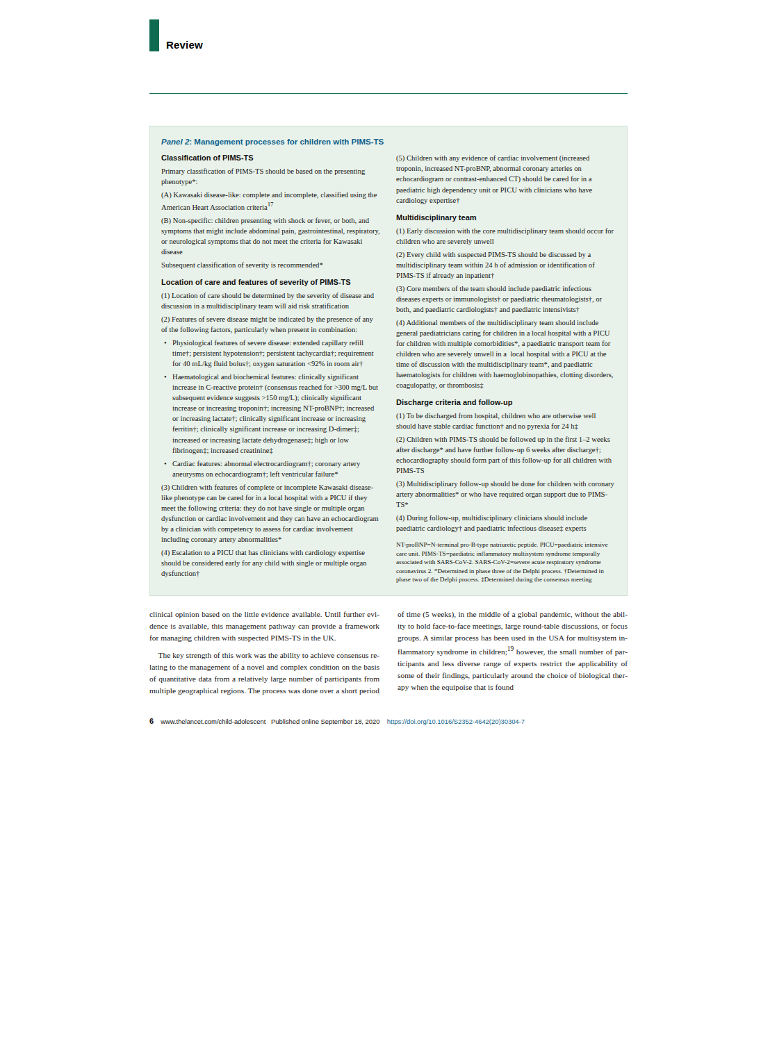Review
Panel 2: Management processes for children with PIMS-TS
Classification of PIMS-TS
Primary classification of PIMS-TS should be based on the presenting phenotype*:
(A) Kawasaki disease-like: complete and incomplete, classified using the American Heart Association criteria17
(B) Non-specific: children presenting with shock or fever, or both, and symptoms that might include abdominal pain, gastrointestinal, respiratory, or neurological symptoms that do not meet the criteria for Kawasaki disease
Subsequent classification of severity is recommended*
Location of care and features of severity of PIMS-TS
(1) Location of care should be determined by the severity of disease and discussion in a multidisciplinary team will aid risk stratification
(2) Features of severe disease might be indicated by the presence of any of the following factors, particularly when present in combination:
Physiological features of severe disease: extended capillary refill time†; persistent hypotension†; persistent tachycardia†; requirement for 40 mL/kg fluid bolus†; oxygen saturation <92% in room air†
Haematological and biochemical features: clinically significant increase in C-reactive protein† (consensus reached for >300 mg/L but subsequent evidence suggests >150 mg/L); clinically significant increase or increasing troponin†; increasing NT-proBNP†; increased or increasing lactate†; clinically significant increase or increasing ferritin†; clinically significant increase or increasing D-dimer‡; increased or increasing lactate dehydrogenase‡; high or low fibrinogen‡; increased creatinine‡
Cardiac features: abnormal electrocardiogram†; coronary artery aneurysms on echocardiogram†; left ventricular failure*
(3) Children with features of complete or incomplete Kawasaki disease-like phenotype can be cared for in a local hospital with a PICU if they meet the following criteria: they do not have single or multiple organ dysfunction or cardiac involvement and they can have an echocardiogram by a clinician with competency to assess for cardiac involvement including coronary artery abnormalities*
(4) Escalation to a PICU that has clinicians with cardiology expertise should be considered early for any child with single or multiple organ dysfunction†
(5) Children with any evidence of cardiac involvement (increased troponin, increased NT-proBNP, abnormal coronary arteries on echocardiogram or contrast-enhanced CT) should be cared for in a paediatric high dependency unit or PICU with clinicians who have cardiology expertise†
Multidisciplinary team
(1) Early discussion with the core multidisciplinary team should occur for children who are severely unwell
(2) Every child with suspected PIMS-TS should be discussed by a multidisciplinary team within 24 h of admission or identification of PIMS-TS if already an inpatient†
(3) Core members of the team should include paediatric infectious diseases experts or immunologists† or paediatric rheumatologists†, or both, and paediatric cardiologists† and paediatric intensivists†
(4) Additional members of the multidisciplinary team should include general paediatricians caring for children in a local hospital with a PICU for children with multiple comorbidities*, a paediatric transport team for children who are severely unwell in a local hospital with a PICU at the time of discussion with the multidisciplinary team*, and paediatric haematologists for children with haemoglobinopathies, clotting disorders, coagulopathy, or thrombosis‡
Discharge criteria and follow-up
(1) To be discharged from hospital, children who are otherwise well should have stable cardiac function† and no pyrexia for 24 h‡
(2) Children with PIMS-TS should be followed up in the first 1–2 weeks after discharge* and have further follow-up 6 weeks after discharge†; echocardiography should form part of this follow-up for all children with PIMS-TS
(3) Multidisciplinary follow-up should be done for children with coronary artery abnormalities* or who have required organ support due to PIMS-TS*
(4) During follow-up, multidisciplinary clinicians should include paediatric cardiology† and paediatric infectious disease‡ experts
NT-proBNP=N-terminal pro-B-type natriuretic peptide. PICU=paediatric intensive care unit. PIMS-TS=paediatric inflammatory multisystem syndrome temporally associated with SARS-CoV-2. SARS-CoV-2=severe acute respiratory syndrome coronavirus 2. *Determined in phase three of the Delphi process. †Determined in phase two of the Delphi process. ‡Determined during the consensus meeting
clinical opinion based on the little evidence available. Until further evidence is available, this management pathway can provide a framework for managing children with suspected PIMS-TS in the UK.
The key strength of this work was the ability to achieve consensus relating to the management of a novel and complex condition on the basis of quantitative data from a relatively large number of participants from multiple geographical regions. The process was done over a short period of time (5 weeks), in the middle of a global pandemic, without the ability to hold face-to-face meetings, large round-table discussions, or focus groups. A similar process has been used in the USA for multisystem inflammatory syndrome in children;19 however, the small number of participants and less diverse range of experts restrict the applicability of some of their findings, particularly around the choice of biological therapy when the equipoise that is found
6
www.thelancet.com/child-adolescent Published online September 18, 2020 https://doi.org/10.1016/S2352-4642(20)30304-7